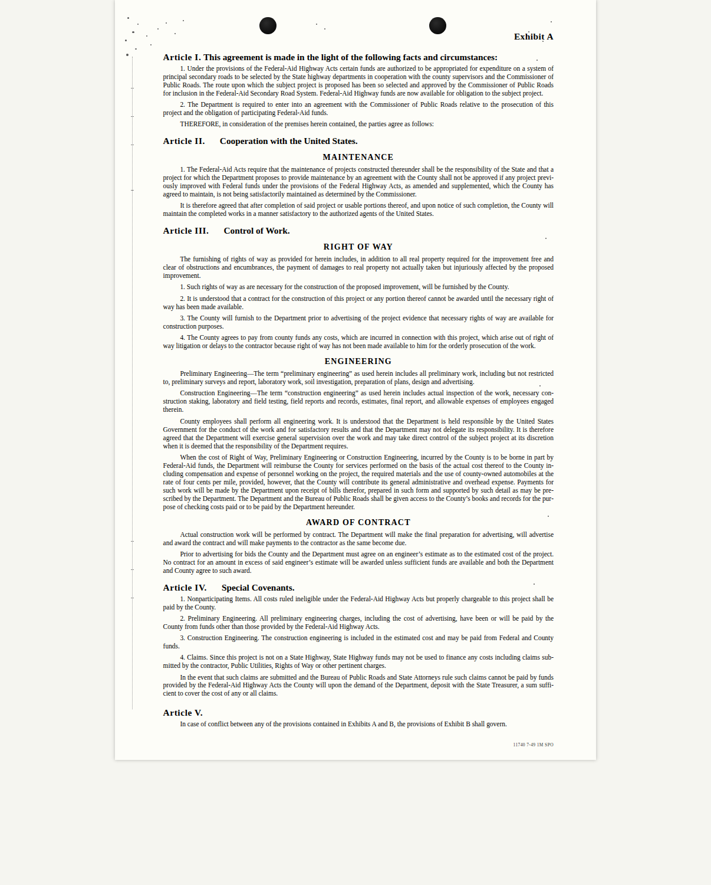Exhibit A
Article I. This agreement is made in the light of the following facts and circumstances:
1. Under the provisions of the Federal-Aid Highway Acts certain funds are authorized to be appropriated for expenditure on a system of principal secondary roads to be selected by the State highway departments in cooperation with the county supervisors and the Commissioner of Public Roads. The route upon which the subject project is proposed has been so selected and approved by the Commissioner of Public Roads for inclusion in the Federal-Aid Secondary Road System. Federal-Aid Highway funds are now available for obligation to the subject project.
2. The Department is required to enter into an agreement with the Commissioner of Public Roads relative to the prosecution of this project and the obligation of participating Federal-Aid funds.
THEREFORE, in consideration of the premises herein contained, the parties agree as follows:
Article II. Cooperation with the United States.
MAINTENANCE
1. The Federal-Aid Acts require that the maintenance of projects constructed thereunder shall be the responsibility of the State and that a project for which the Department proposes to provide maintenance by an agreement with the County shall not be approved if any project previously improved with Federal funds under the provisions of the Federal Highway Acts, as amended and supplemented, which the County has agreed to maintain, is not being satisfactorily maintained as determined by the Commissioner.
It is therefore agreed that after completion of said project or usable portions thereof, and upon notice of such completion, the County will maintain the completed works in a manner satisfactory to the authorized agents of the United States.
Article III. Control of Work.
RIGHT OF WAY
The furnishing of rights of way as provided for herein includes, in addition to all real property required for the improvement free and clear of obstructions and encumbrances, the payment of damages to real property not actually taken but injuriously affected by the proposed improvement.
1. Such rights of way as are necessary for the construction of the proposed improvement, will be furnished by the County.
2. It is understood that a contract for the construction of this project or any portion thereof cannot be awarded until the necessary right of way has been made available.
3. The County will furnish to the Department prior to advertising of the project evidence that necessary rights of way are available for construction purposes.
4. The County agrees to pay from county funds any costs, which are incurred in connection with this project, which arise out of right of way litigation or delays to the contractor because right of way has not been made available to him for the orderly prosecution of the work.
ENGINEERING
Preliminary Engineering—The term “preliminary engineering” as used herein includes all preliminary work, including but not restricted to, preliminary surveys and report, laboratory work, soil investigation, preparation of plans, design and advertising.
Construction Engineering—The term “construction engineering” as used herein includes actual inspection of the work, necessary construction staking, laboratory and field testing, field reports and records, estimates, final report, and allowable expenses of employees engaged therein.
County employees shall perform all engineering work. It is understood that the Department is held responsible by the United States Government for the conduct of the work and for satisfactory results and that the Department may not delegate its responsibility. It is therefore agreed that the Department will exercise general supervision over the work and may take direct control of the subject project at its discretion when it is deemed that the responsibility of the Department requires.
When the cost of Right of Way, Preliminary Engineering or Construction Engineering, incurred by the County is to be borne in part by Federal-Aid funds, the Department will reimburse the County for services performed on the basis of the actual cost thereof to the County including compensation and expense of personnel working on the project, the required materials and the use of county-owned automobiles at the rate of four cents per mile, provided, however, that the County will contribute its general administrative and overhead expense. Payments for such work will be made by the Department upon receipt of bills therefor, prepared in such form and supported by such detail as may be prescribed by the Department. The Department and the Bureau of Public Roads shall be given access to the County’s books and records for the purpose of checking costs paid or to be paid by the Department hereunder.
AWARD OF CONTRACT
Actual construction work will be performed by contract. The Department will make the final preparation for advertising, will advertise and award the contract and will make payments to the contractor as the same become due.
Prior to advertising for bids the County and the Department must agree on an engineer’s estimate as to the estimated cost of the project. No contract for an amount in excess of said engineer’s estimate will be awarded unless sufficient funds are available and both the Department and County agree to such award.
Article IV. Special Covenants.
1. Nonparticipating Items. All costs ruled ineligible under the Federal-Aid Highway Acts but properly chargeable to this project shall be paid by the County.
2. Preliminary Engineering. All preliminary engineering charges, including the cost of advertising, have been or will be paid by the County from funds other than those provided by the Federal-Aid Highway Acts.
3. Construction Engineering. The construction engineering is included in the estimated cost and may be paid from Federal and County funds.
4. Claims. Since this project is not on a State Highway, State Highway funds may not be used to finance any costs including claims submitted by the contractor, Public Utilities, Rights of Way or other pertinent charges.
In the event that such claims are submitted and the Bureau of Public Roads and State Attorneys rule such claims cannot be paid by funds provided by the Federal-Aid Highway Acts the County will upon the demand of the Department, deposit with the State Treasurer, a sum sufficient to cover the cost of any or all claims.
Article V.
In case of conflict between any of the provisions contained in Exhibits A and B, the provisions of Exhibit B shall govern.
11740 7-49 1M SPO